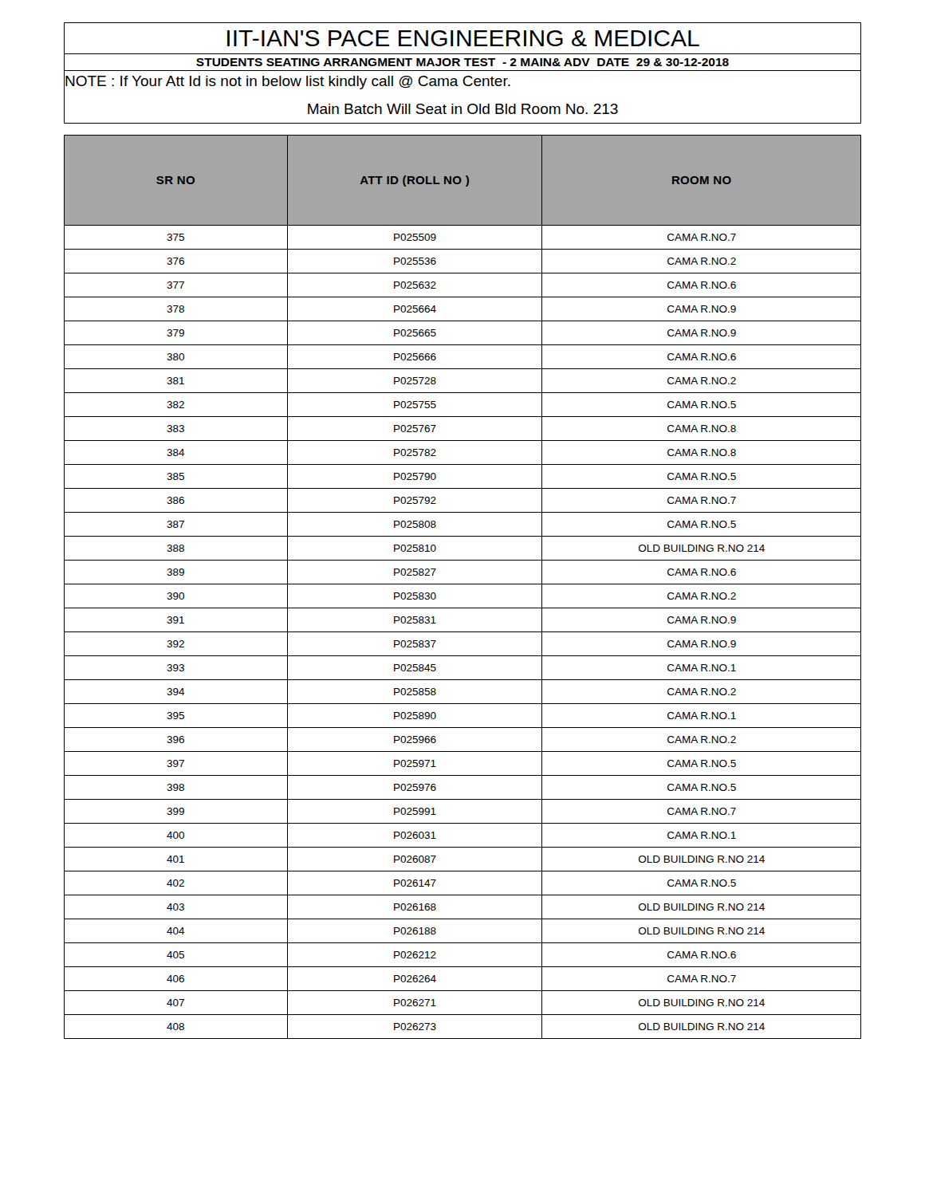| IIT-IAN'S PACE ENGINEERING & MEDICAL |
| STUDENTS SEATING ARRANGMENT MAJOR TEST - 2 MAIN& ADV DATE 29 & 30-12-2018 |
| NOTE : If Your Att Id is not in below list kindly call @ Cama Center. Main Batch Will Seat in Old Bld Room No. 213 |
| SR NO | ATT ID (ROLL NO ) | ROOM NO |
| --- | --- | --- |
| 375 | P025509 | CAMA R.NO.7 |
| 376 | P025536 | CAMA R.NO.2 |
| 377 | P025632 | CAMA R.NO.6 |
| 378 | P025664 | CAMA R.NO.9 |
| 379 | P025665 | CAMA R.NO.9 |
| 380 | P025666 | CAMA R.NO.6 |
| 381 | P025728 | CAMA R.NO.2 |
| 382 | P025755 | CAMA R.NO.5 |
| 383 | P025767 | CAMA R.NO.8 |
| 384 | P025782 | CAMA R.NO.8 |
| 385 | P025790 | CAMA R.NO.5 |
| 386 | P025792 | CAMA R.NO.7 |
| 387 | P025808 | CAMA R.NO.5 |
| 388 | P025810 | OLD BUILDING R.NO 214 |
| 389 | P025827 | CAMA R.NO.6 |
| 390 | P025830 | CAMA R.NO.2 |
| 391 | P025831 | CAMA R.NO.9 |
| 392 | P025837 | CAMA R.NO.9 |
| 393 | P025845 | CAMA R.NO.1 |
| 394 | P025858 | CAMA R.NO.2 |
| 395 | P025890 | CAMA R.NO.1 |
| 396 | P025966 | CAMA R.NO.2 |
| 397 | P025971 | CAMA R.NO.5 |
| 398 | P025976 | CAMA R.NO.5 |
| 399 | P025991 | CAMA R.NO.7 |
| 400 | P026031 | CAMA R.NO.1 |
| 401 | P026087 | OLD BUILDING R.NO 214 |
| 402 | P026147 | CAMA R.NO.5 |
| 403 | P026168 | OLD BUILDING R.NO 214 |
| 404 | P026188 | OLD BUILDING R.NO 214 |
| 405 | P026212 | CAMA R.NO.6 |
| 406 | P026264 | CAMA R.NO.7 |
| 407 | P026271 | OLD BUILDING R.NO 214 |
| 408 | P026273 | OLD BUILDING R.NO 214 |